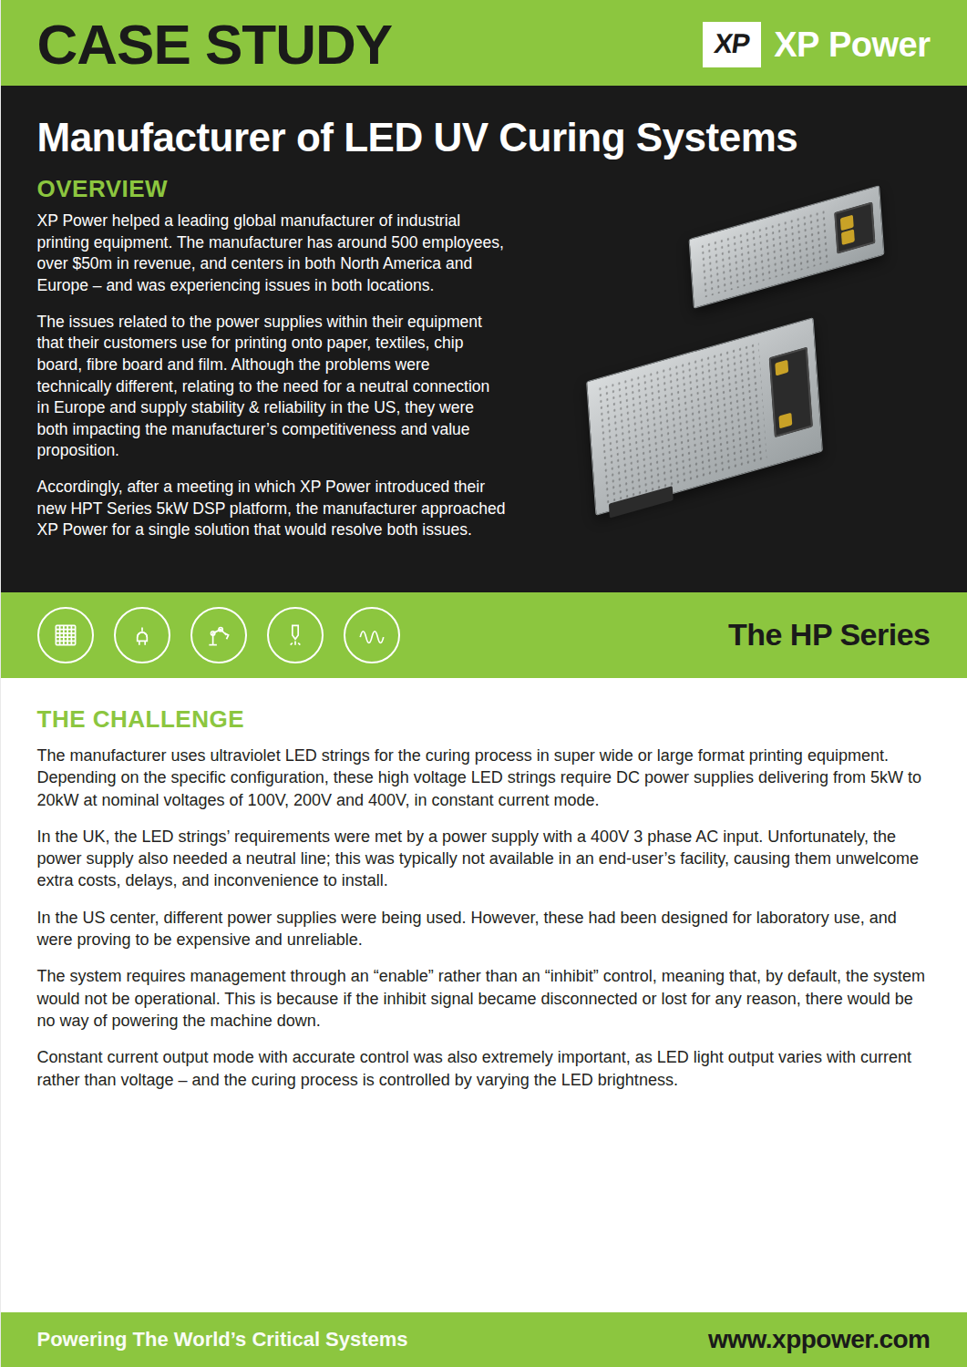CASE STUDY
XP
XP Power
Manufacturer of LED UV Curing Systems
OVERVIEW
XP Power helped a leading global manufacturer of industrial printing equipment. The manufacturer has around 500 employees, over $50m in revenue, and centers in both North America and Europe – and was experiencing issues in both locations.
The issues related to the power supplies within their equipment that their customers use for printing onto paper, textiles, chip board, fibre board and film. Although the problems were technically different, relating to the need for a neutral connection in Europe and supply stability & reliability in the US, they were both impacting the manufacturer’s competitiveness and value proposition.
Accordingly, after a meeting in which XP Power introduced their new HPT Series 5kW DSP platform, the manufacturer approached XP Power for a single solution that would resolve both issues.
The HP Series
THE CHALLENGE
The manufacturer uses ultraviolet LED strings for the curing process in super wide or large format printing equipment. Depending on the specific configuration, these high voltage LED strings require DC power supplies delivering from 5kW to 20kW at nominal voltages of 100V, 200V and 400V, in constant current mode.
In the UK, the LED strings’ requirements were met by a power supply with a 400V 3 phase AC input. Unfortunately, the power supply also needed a neutral line; this was typically not available in an end-user’s facility, causing them unwelcome extra costs, delays, and inconvenience to install.
In the US center, different power supplies were being used. However, these had been designed for laboratory use, and were proving to be expensive and unreliable.
The system requires management through an “enable” rather than an “inhibit” control, meaning that, by default, the system would not be operational. This is because if the inhibit signal became disconnected or lost for any reason, there would be no way of powering the machine down.
Constant current output mode with accurate control was also extremely important, as LED light output varies with current rather than voltage – and the curing process is controlled by varying the LED brightness.
Powering The World’s Critical Systems
www.xppower.com